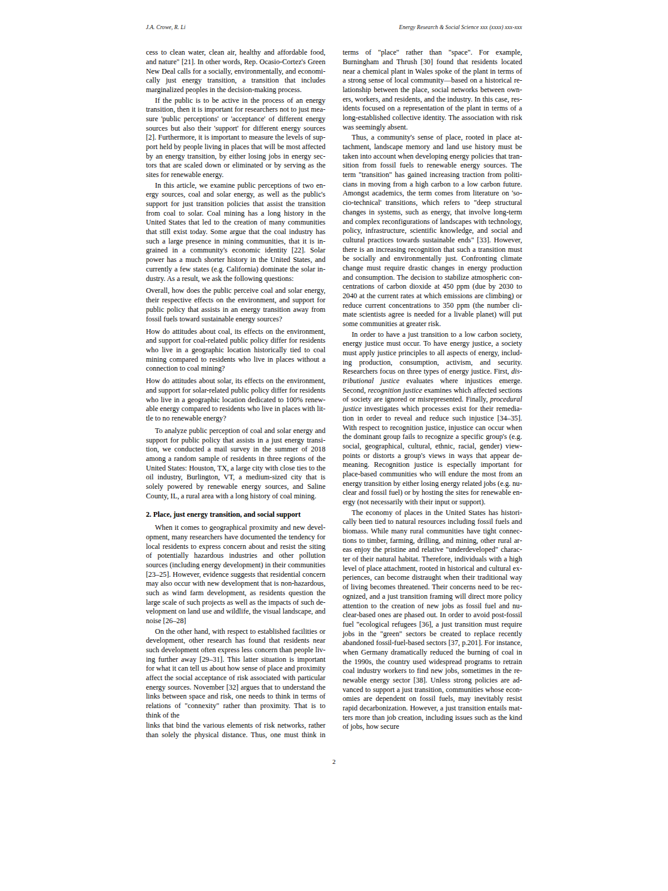J.A. Crowe, R. Li
Energy Research & Social Science xxx (xxxx) xxx-xxx
cess to clean water, clean air, healthy and affordable food, and nature" [21]. In other words, Rep. Ocasio-Cortez's Green New Deal calls for a socially, environmentally, and economically just energy transition, a transition that includes marginalized peoples in the decision-making process.
If the public is to be active in the process of an energy transition, then it is important for researchers not to just measure 'public perceptions' or 'acceptance' of different energy sources but also their 'support' for different energy sources [2]. Furthermore, it is important to measure the levels of support held by people living in places that will be most affected by an energy transition, by either losing jobs in energy sectors that are scaled down or eliminated or by serving as the sites for renewable energy.
In this article, we examine public perceptions of two energy sources, coal and solar energy, as well as the public's support for just transition policies that assist the transition from coal to solar. Coal mining has a long history in the United States that led to the creation of many communities that still exist today. Some argue that the coal industry has such a large presence in mining communities, that it is ingrained in a community's economic identity [22]. Solar power has a much shorter history in the United States, and currently a few states (e.g. California) dominate the solar industry. As a result, we ask the following questions:
Overall, how does the public perceive coal and solar energy, their respective effects on the environment, and support for public policy that assists in an energy transition away from fossil fuels toward sustainable energy sources?
How do attitudes about coal, its effects on the environment, and support for coal-related public policy differ for residents who live in a geographic location historically tied to coal mining compared to residents who live in places without a connection to coal mining?
How do attitudes about solar, its effects on the environment, and support for solar-related public policy differ for residents who live in a geographic location dedicated to 100% renewable energy compared to residents who live in places with little to no renewable energy?
To analyze public perception of coal and solar energy and support for public policy that assists in a just energy transition, we conducted a mail survey in the summer of 2018 among a random sample of residents in three regions of the United States: Houston, TX, a large city with close ties to the oil industry, Burlington, VT, a medium-sized city that is solely powered by renewable energy sources, and Saline County, IL, a rural area with a long history of coal mining.
2. Place, just energy transition, and social support
When it comes to geographical proximity and new development, many researchers have documented the tendency for local residents to express concern about and resist the siting of potentially hazardous industries and other pollution sources (including energy development) in their communities [23–25]. However, evidence suggests that residential concern may also occur with new development that is non-hazardous, such as wind farm development, as residents question the large scale of such projects as well as the impacts of such development on land use and wildlife, the visual landscape, and noise [26–28]
On the other hand, with respect to established facilities or development, other research has found that residents near such development often express less concern than people living further away [29–31]. This latter situation is important for what it can tell us about how sense of place and proximity affect the social acceptance of risk associated with particular energy sources. November [32] argues that to understand the links between space and risk, one needs to think in terms of relations of "connexity" rather than proximity. That is to think of the
links that bind the various elements of risk networks, rather than solely the physical distance. Thus, one must think in terms of "place" rather than "space". For example, Burningham and Thrush [30] found that residents located near a chemical plant in Wales spoke of the plant in terms of a strong sense of local community—based on a historical relationship between the place, social networks between owners, workers, and residents, and the industry. In this case, residents focused on a representation of the plant in terms of a long-established collective identity. The association with risk was seemingly absent.
Thus, a community's sense of place, rooted in place attachment, landscape memory and land use history must be taken into account when developing energy policies that transition from fossil fuels to renewable energy sources. The term "transition" has gained increasing traction from politicians in moving from a high carbon to a low carbon future. Amongst academics, the term comes from literature on 'socio-technical' transitions, which refers to "deep structural changes in systems, such as energy, that involve long-term and complex reconfigurations of landscapes with technology, policy, infrastructure, scientific knowledge, and social and cultural practices towards sustainable ends" [33]. However, there is an increasing recognition that such a transition must be socially and environmentally just. Confronting climate change must require drastic changes in energy production and consumption. The decision to stabilize atmospheric concentrations of carbon dioxide at 450 ppm (due by 2030 to 2040 at the current rates at which emissions are climbing) or reduce current concentrations to 350 ppm (the number climate scientists agree is needed for a livable planet) will put some communities at greater risk.
In order to have a just transition to a low carbon society, energy justice must occur. To have energy justice, a society must apply justice principles to all aspects of energy, including production, consumption, activism, and security. Researchers focus on three types of energy justice. First, distributional justice evaluates where injustices emerge. Second, recognition justice examines which affected sections of society are ignored or misrepresented. Finally, procedural justice investigates which processes exist for their remediation in order to reveal and reduce such injustice [34–35]. With respect to recognition justice, injustice can occur when the dominant group fails to recognize a specific group's (e.g. social, geographical, cultural, ethnic, racial, gender) viewpoints or distorts a group's views in ways that appear demeaning. Recognition justice is especially important for place-based communities who will endure the most from an energy transition by either losing energy related jobs (e.g. nuclear and fossil fuel) or by hosting the sites for renewable energy (not necessarily with their input or support).
The economy of places in the United States has historically been tied to natural resources including fossil fuels and biomass. While many rural communities have tight connections to timber, farming, drilling, and mining, other rural areas enjoy the pristine and relative "underdeveloped" character of their natural habitat. Therefore, individuals with a high level of place attachment, rooted in historical and cultural experiences, can become distraught when their traditional way of living becomes threatened. Their concerns need to be recognized, and a just transition framing will direct more policy attention to the creation of new jobs as fossil fuel and nuclear-based ones are phased out. In order to avoid post-fossil fuel "ecological refugees [36], a just transition must require jobs in the "green" sectors be created to replace recently abandoned fossil-fuel-based sectors [37, p.201]. For instance, when Germany dramatically reduced the burning of coal in the 1990s, the country used widespread programs to retrain coal industry workers to find new jobs, sometimes in the renewable energy sector [38]. Unless strong policies are advanced to support a just transition, communities whose economies are dependent on fossil fuels, may inevitably resist rapid decarbonization. However, a just transition entails matters more than job creation, including issues such as the kind of jobs, how secure
2